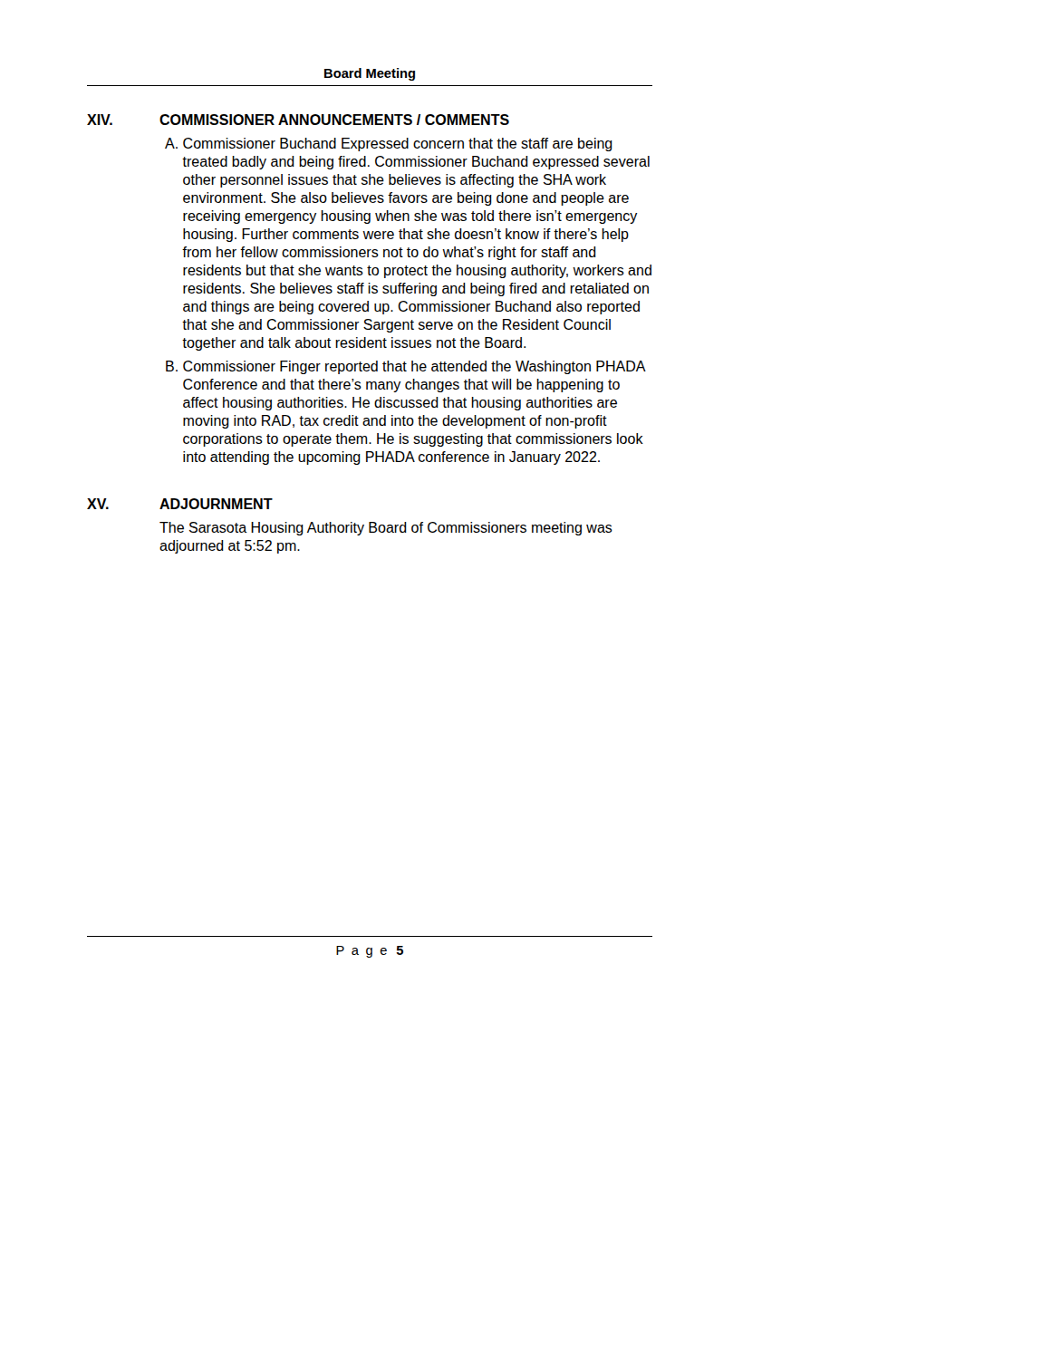Board Meeting
XIV.
COMMISSIONER ANNOUNCEMENTS / COMMENTS
Commissioner Buchand Expressed concern that the staff are being treated badly and being fired. Commissioner Buchand expressed several other personnel issues that she believes is affecting the SHA work environment. She also believes favors are being done and people are receiving emergency housing when she was told there isn’t emergency housing. Further comments were that she doesn’t know if there’s help from her fellow commissioners not to do what’s right for staff and residents but that she wants to protect the housing authority, workers and residents. She believes staff is suffering and being fired and retaliated on and things are being covered up. Commissioner Buchand also reported that she and Commissioner Sargent serve on the Resident Council together and talk about resident issues not the Board.
Commissioner Finger reported that he attended the Washington PHADA Conference and that there’s many changes that will be happening to affect housing authorities. He discussed that housing authorities are moving into RAD, tax credit and into the development of non-profit corporations to operate them. He is suggesting that commissioners look into attending the upcoming PHADA conference in January 2022.
XV.
ADJOURNMENT
The Sarasota Housing Authority Board of Commissioners meeting was adjourned at 5:52 pm.
P a g e 5